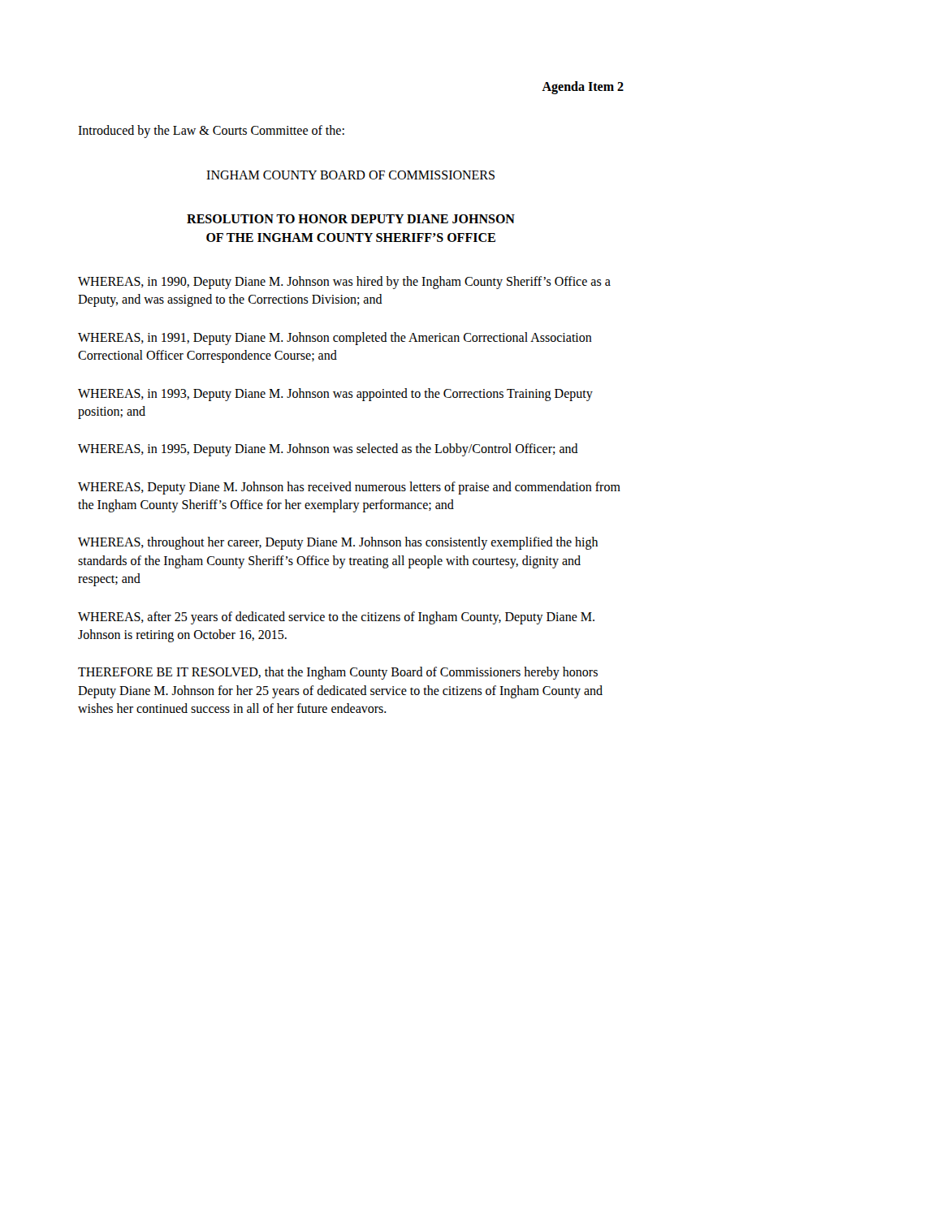Agenda Item 2
Introduced by the Law & Courts Committee of the:
INGHAM COUNTY BOARD OF COMMISSIONERS
RESOLUTION TO HONOR DEPUTY DIANE JOHNSON
OF THE INGHAM COUNTY SHERIFF’S OFFICE
WHEREAS, in 1990, Deputy Diane M. Johnson was hired by the Ingham County Sheriff’s Office as a Deputy, and was assigned to the Corrections Division; and
WHEREAS, in 1991, Deputy Diane M. Johnson completed the American Correctional Association Correctional Officer Correspondence Course; and
WHEREAS, in 1993, Deputy Diane M. Johnson was appointed to the Corrections Training Deputy position; and
WHEREAS, in 1995, Deputy Diane M. Johnson was selected as the Lobby/Control Officer; and
WHEREAS, Deputy Diane M. Johnson has received numerous letters of praise and commendation from the Ingham County Sheriff’s Office for her exemplary performance; and
WHEREAS, throughout her career, Deputy Diane M. Johnson has consistently exemplified the high standards of the Ingham County Sheriff’s Office by treating all people with courtesy, dignity and respect; and
WHEREAS, after 25 years of dedicated service to the citizens of Ingham County, Deputy Diane M. Johnson is retiring on October 16, 2015.
THEREFORE BE IT RESOLVED, that the Ingham County Board of Commissioners hereby honors Deputy Diane M. Johnson for her 25 years of dedicated service to the citizens of Ingham County and wishes her continued success in all of her future endeavors.